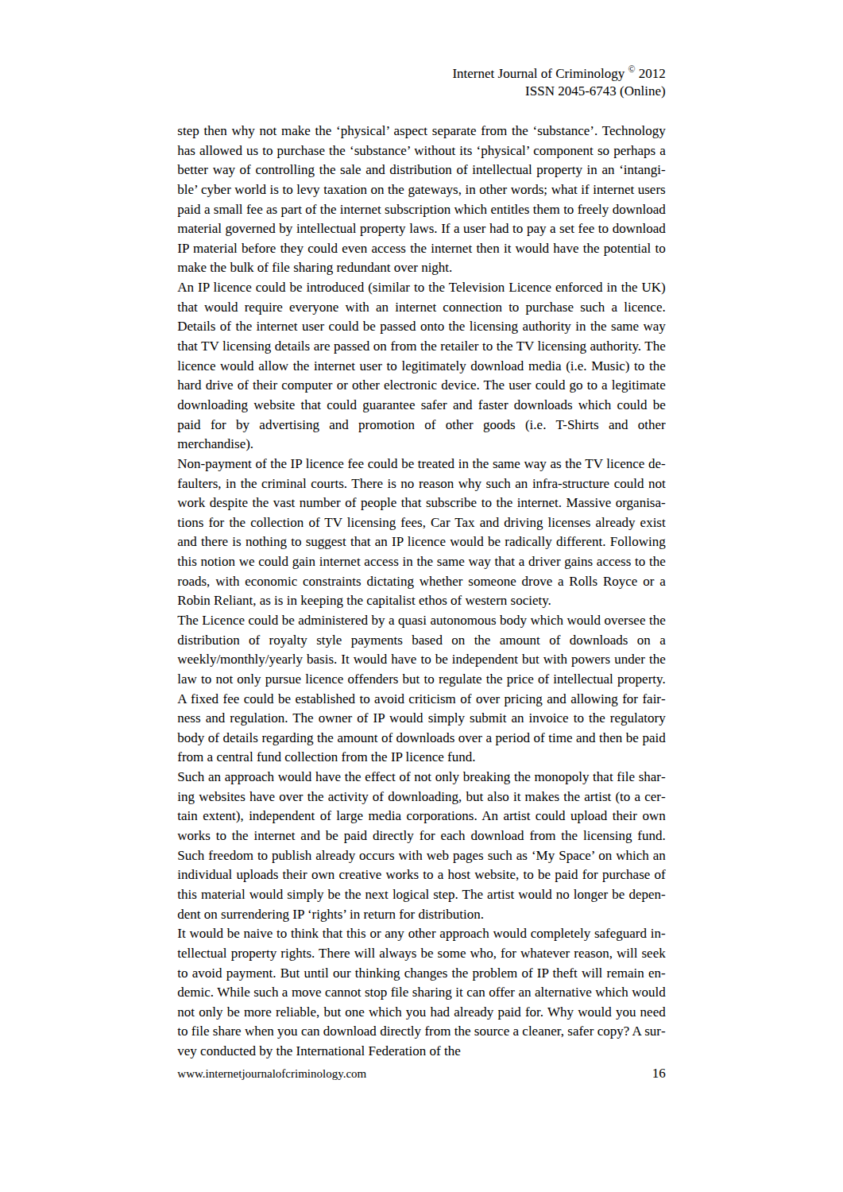Internet Journal of Criminology © 2012 ISSN 2045-6743 (Online)
step then why not make the ‘physical’ aspect separate from the ‘substance’. Technology has allowed us to purchase the ‘substance’ without its ‘physical’ component so perhaps a better way of controlling the sale and distribution of intellectual property in an ‘intangible’ cyber world is to levy taxation on the gateways, in other words; what if internet users paid a small fee as part of the internet subscription which entitles them to freely download material governed by intellectual property laws. If a user had to pay a set fee to download IP material before they could even access the internet then it would have the potential to make the bulk of file sharing redundant over night.
An IP licence could be introduced (similar to the Television Licence enforced in the UK) that would require everyone with an internet connection to purchase such a licence. Details of the internet user could be passed onto the licensing authority in the same way that TV licensing details are passed on from the retailer to the TV licensing authority. The licence would allow the internet user to legitimately download media (i.e. Music) to the hard drive of their computer or other electronic device. The user could go to a legitimate downloading website that could guarantee safer and faster downloads which could be paid for by advertising and promotion of other goods (i.e. T-Shirts and other merchandise).
Non-payment of the IP licence fee could be treated in the same way as the TV licence defaulters, in the criminal courts. There is no reason why such an infra-structure could not work despite the vast number of people that subscribe to the internet. Massive organisations for the collection of TV licensing fees, Car Tax and driving licenses already exist and there is nothing to suggest that an IP licence would be radically different. Following this notion we could gain internet access in the same way that a driver gains access to the roads, with economic constraints dictating whether someone drove a Rolls Royce or a Robin Reliant, as is in keeping the capitalist ethos of western society.
The Licence could be administered by a quasi autonomous body which would oversee the distribution of royalty style payments based on the amount of downloads on a weekly/monthly/yearly basis. It would have to be independent but with powers under the law to not only pursue licence offenders but to regulate the price of intellectual property. A fixed fee could be established to avoid criticism of over pricing and allowing for fairness and regulation. The owner of IP would simply submit an invoice to the regulatory body of details regarding the amount of downloads over a period of time and then be paid from a central fund collection from the IP licence fund.
Such an approach would have the effect of not only breaking the monopoly that file sharing websites have over the activity of downloading, but also it makes the artist (to a certain extent), independent of large media corporations. An artist could upload their own works to the internet and be paid directly for each download from the licensing fund. Such freedom to publish already occurs with web pages such as ‘My Space’ on which an individual uploads their own creative works to a host website, to be paid for purchase of this material would simply be the next logical step. The artist would no longer be dependent on surrendering IP ‘rights’ in return for distribution.
It would be naive to think that this or any other approach would completely safeguard intellectual property rights. There will always be some who, for whatever reason, will seek to avoid payment. But until our thinking changes the problem of IP theft will remain endemic. While such a move cannot stop file sharing it can offer an alternative which would not only be more reliable, but one which you had already paid for. Why would you need to file share when you can download directly from the source a cleaner, safer copy? A survey conducted by the International Federation of the
www.internetjournalofcriminology.com 16